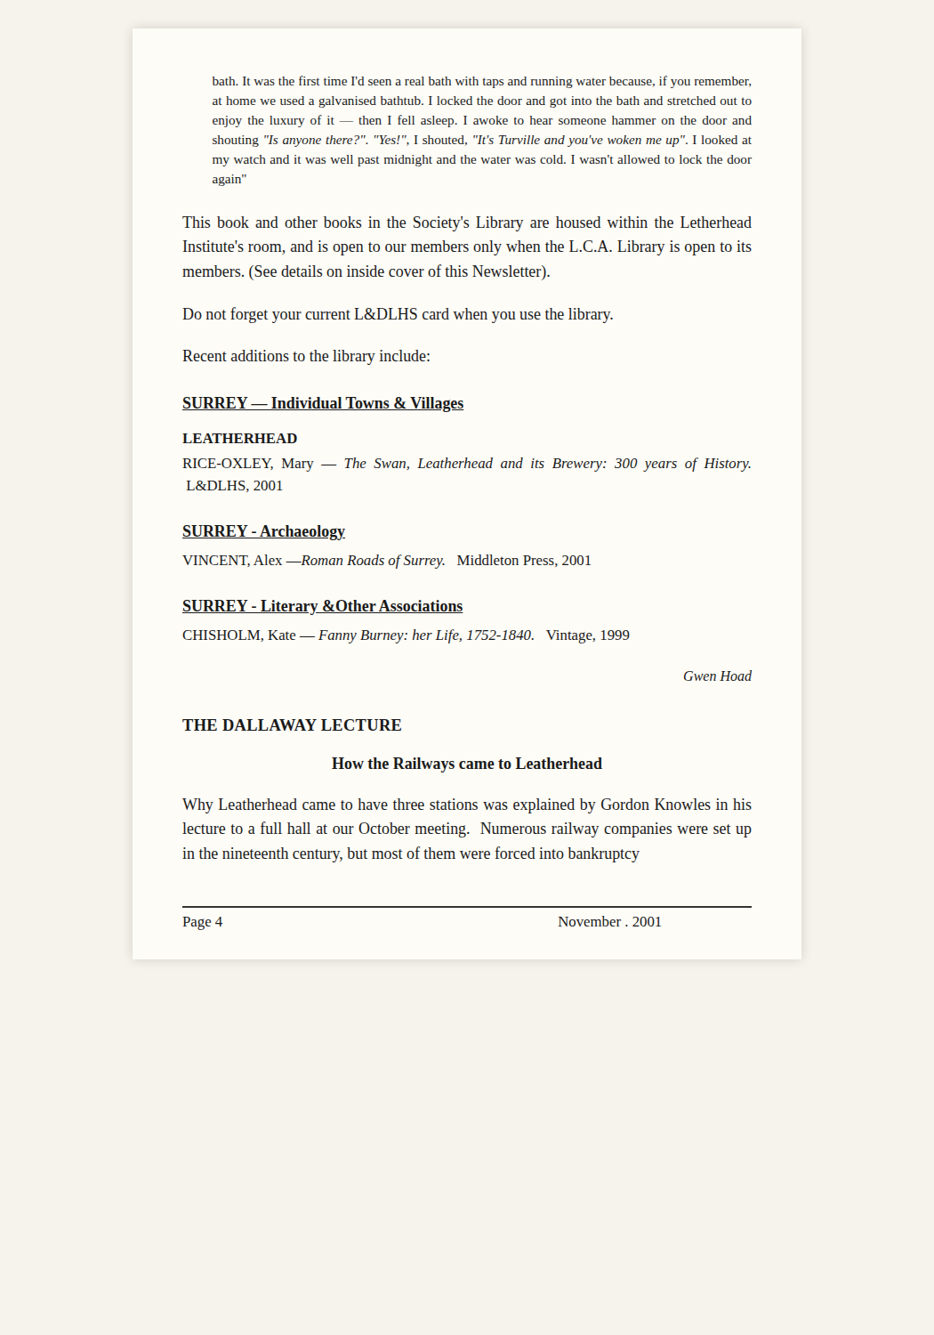bath. It was the first time I'd seen a real bath with taps and running water because, if you remember, at home we used a galvanised bathtub. I locked the door and got into the bath and stretched out to enjoy the luxury of it — then I fell asleep. I awoke to hear someone hammer on the door and shouting "Is anyone there?". "Yes!", I shouted, "It's Turville and you've woken me up". I looked at my watch and it was well past midnight and the water was cold. I wasn't allowed to lock the door again"
This book and other books in the Society's Library are housed within the Letherhead Institute's room, and is open to our members only when the L.C.A. Library is open to its members. (See details on inside cover of this Newsletter).
Do not forget your current L&DLHS card when you use the library.
Recent additions to the library include:
SURREY — Individual Towns & Villages
LEATHERHEAD
RICE-OXLEY, Mary — The Swan, Leatherhead and its Brewery: 300 years of History. L&DLHS, 2001
SURREY - Archaeology
VINCENT, Alex —Roman Roads of Surrey. Middleton Press, 2001
SURREY - Literary &Other Associations
CHISHOLM, Kate — Fanny Burney: her Life, 1752-1840. Vintage, 1999
Gwen Hoad
THE DALLAWAY LECTURE
How the Railways came to Leatherhead
Why Leatherhead came to have three stations was explained by Gordon Knowles in his lecture to a full hall at our October meeting. Numerous railway companies were set up in the nineteenth century, but most of them were forced into bankruptcy
Page 4 November . 2001